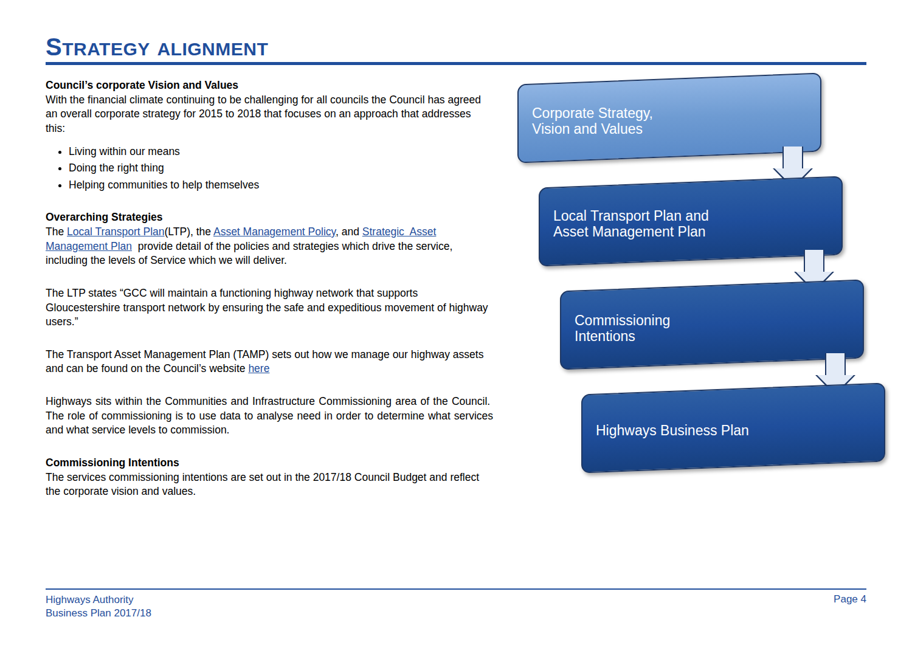STRATEGY ALIGNMENT
Council’s corporate Vision and Values
With the financial climate continuing to be challenging for all councils the Council has agreed an overall corporate strategy for 2015 to 2018 that focuses on an approach that addresses this:
Living within our means
Doing the right thing
Helping communities to help themselves
Overarching Strategies
The Local Transport Plan(LTP), the Asset Management Policy, and Strategic Asset Management Plan provide detail of the policies and strategies which drive the service, including the levels of Service which we will deliver.
The LTP states “GCC will maintain a functioning highway network that supports Gloucestershire transport network by ensuring the safe and expeditious movement of highway users.”
The Transport Asset Management Plan (TAMP) sets out how we manage our highway assets and can be found on the Council’s website here
Highways sits within the Communities and Infrastructure Commissioning area of the Council. The role of commissioning is to use data to analyse need in order to determine what services and what service levels to commission.
Commissioning Intentions
The services commissioning intentions are set out in the 2017/18 Council Budget and reflect the corporate vision and values.
Corporate Strategy,
Vision and Values
Local Transport Plan and
Asset Management Plan
Commissioning
Intentions
Highways Business Plan
Highways Authority
Business Plan 2017/18
Page 4